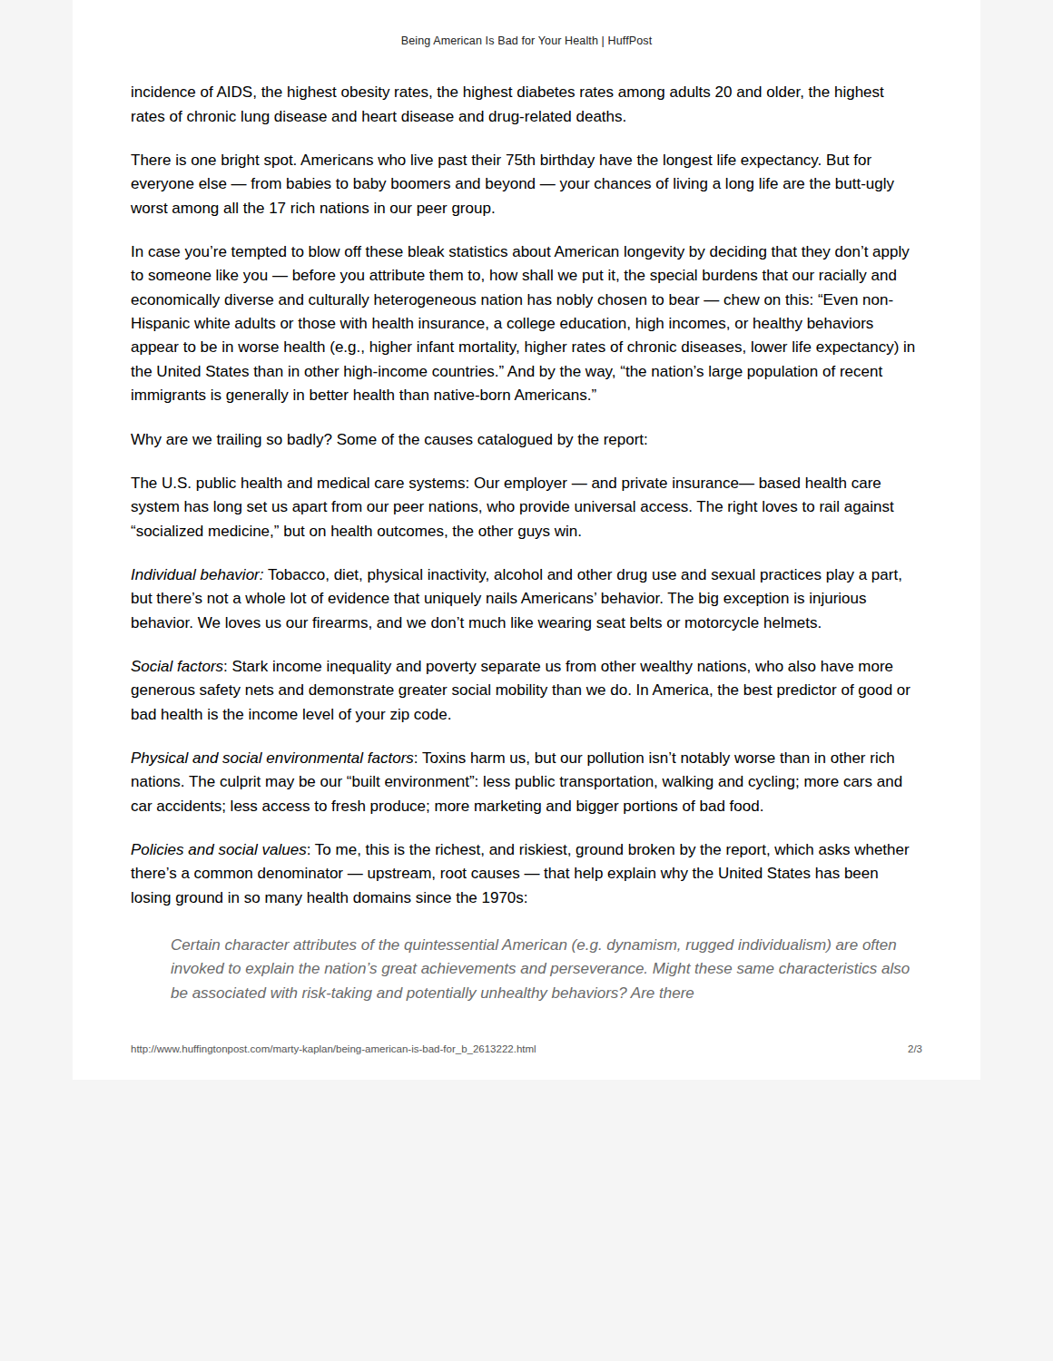Being American Is Bad for Your Health | HuffPost
incidence of AIDS, the highest obesity rates, the highest diabetes rates among adults 20 and older, the highest rates of chronic lung disease and heart disease and drug-related deaths.
There is one bright spot. Americans who live past their 75th birthday have the longest life expectancy. But for everyone else — from babies to baby boomers and beyond — your chances of living a long life are the butt-ugly worst among all the 17 rich nations in our peer group.
In case you’re tempted to blow off these bleak statistics about American longevity by deciding that they don’t apply to someone like you — before you attribute them to, how shall we put it, the special burdens that our racially and economically diverse and culturally heterogeneous nation has nobly chosen to bear — chew on this: “Even non-Hispanic white adults or those with health insurance, a college education, high incomes, or healthy behaviors appear to be in worse health (e.g., higher infant mortality, higher rates of chronic diseases, lower life expectancy) in the United States than in other high-income countries.” And by the way, “the nation’s large population of recent immigrants is generally in better health than native-born Americans.”
Why are we trailing so badly? Some of the causes catalogued by the report:
The U.S. public health and medical care systems: Our employer — and private insurance— based health care system has long set us apart from our peer nations, who provide universal access. The right loves to rail against “socialized medicine,” but on health outcomes, the other guys win.
Individual behavior: Tobacco, diet, physical inactivity, alcohol and other drug use and sexual practices play a part, but there’s not a whole lot of evidence that uniquely nails Americans’ behavior. The big exception is injurious behavior. We loves us our firearms, and we don’t much like wearing seat belts or motorcycle helmets.
Social factors: Stark income inequality and poverty separate us from other wealthy nations, who also have more generous safety nets and demonstrate greater social mobility than we do. In America, the best predictor of good or bad health is the income level of your zip code.
Physical and social environmental factors: Toxins harm us, but our pollution isn’t notably worse than in other rich nations. The culprit may be our “built environment”: less public transportation, walking and cycling; more cars and car accidents; less access to fresh produce; more marketing and bigger portions of bad food.
Policies and social values: To me, this is the richest, and riskiest, ground broken by the report, which asks whether there’s a common denominator — upstream, root causes — that help explain why the United States has been losing ground in so many health domains since the 1970s:
Certain character attributes of the quintessential American (e.g. dynamism, rugged individualism) are often invoked to explain the nation’s great achievements and perseverance. Might these same characteristics also be associated with risk-taking and potentially unhealthy behaviors? Are there
http://www.huffingtonpost.com/marty-kaplan/being-american-is-bad-for_b_2613222.html 2/3